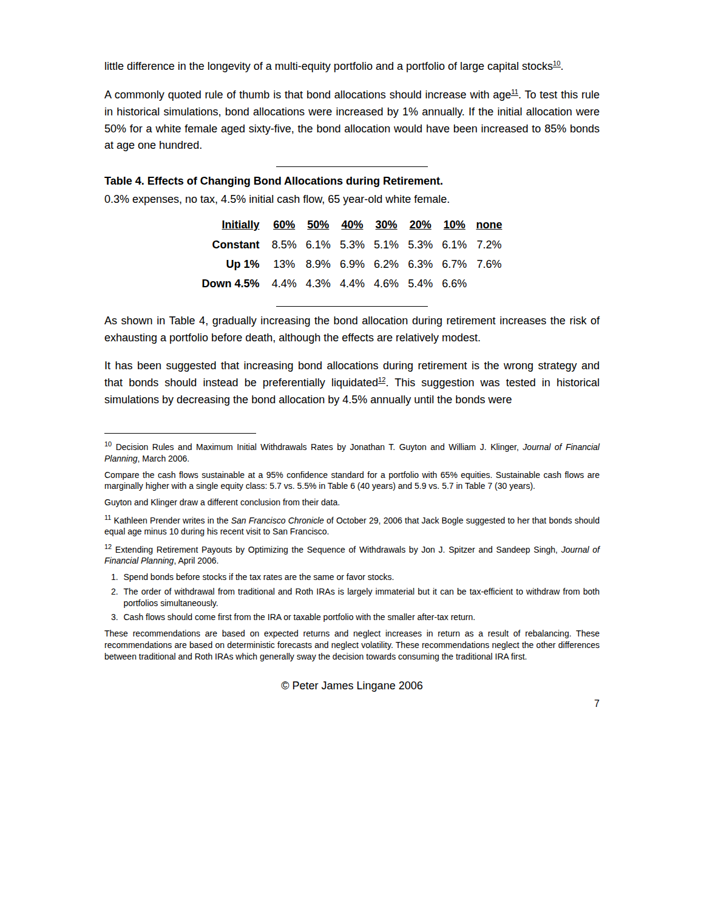little difference in the longevity of a multi-equity portfolio and a portfolio of large capital stocks10.
A commonly quoted rule of thumb is that bond allocations should increase with age11. To test this rule in historical simulations, bond allocations were increased by 1% annually. If the initial allocation were 50% for a white female aged sixty-five, the bond allocation would have been increased to 85% bonds at age one hundred.
Table 4. Effects of Changing Bond Allocations during Retirement.
0.3% expenses, no tax, 4.5% initial cash flow, 65 year-old white female.
| Initially | 60% | 50% | 40% | 30% | 20% | 10% | none |
| --- | --- | --- | --- | --- | --- | --- | --- |
| Constant | 8.5% | 6.1% | 5.3% | 5.1% | 5.3% | 6.1% | 7.2% |
| Up 1% | 13% | 8.9% | 6.9% | 6.2% | 6.3% | 6.7% | 7.6% |
| Down 4.5% | 4.4% | 4.3% | 4.4% | 4.6% | 5.4% | 6.6% | |
As shown in Table 4, gradually increasing the bond allocation during retirement increases the risk of exhausting a portfolio before death, although the effects are relatively modest.
It has been suggested that increasing bond allocations during retirement is the wrong strategy and that bonds should instead be preferentially liquidated12. This suggestion was tested in historical simulations by decreasing the bond allocation by 4.5% annually until the bonds were
10 Decision Rules and Maximum Initial Withdrawals Rates by Jonathan T. Guyton and William J. Klinger, Journal of Financial Planning, March 2006.
Compare the cash flows sustainable at a 95% confidence standard for a portfolio with 65% equities. Sustainable cash flows are marginally higher with a single equity class: 5.7 vs. 5.5% in Table 6 (40 years) and 5.9 vs. 5.7 in Table 7 (30 years).
Guyton and Klinger draw a different conclusion from their data.
11 Kathleen Prender writes in the San Francisco Chronicle of October 29, 2006 that Jack Bogle suggested to her that bonds should equal age minus 10 during his recent visit to San Francisco.
12 Extending Retirement Payouts by Optimizing the Sequence of Withdrawals by Jon J. Spitzer and Sandeep Singh, Journal of Financial Planning, April 2006.
Spend bonds before stocks if the tax rates are the same or favor stocks.
The order of withdrawal from traditional and Roth IRAs is largely immaterial but it can be tax-efficient to withdraw from both portfolios simultaneously.
Cash flows should come first from the IRA or taxable portfolio with the smaller after-tax return.
These recommendations are based on expected returns and neglect increases in return as a result of rebalancing. These recommendations are based on deterministic forecasts and neglect volatility. These recommendations neglect the other differences between traditional and Roth IRAs which generally sway the decision towards consuming the traditional IRA first.
© Peter James Lingane 2006
7